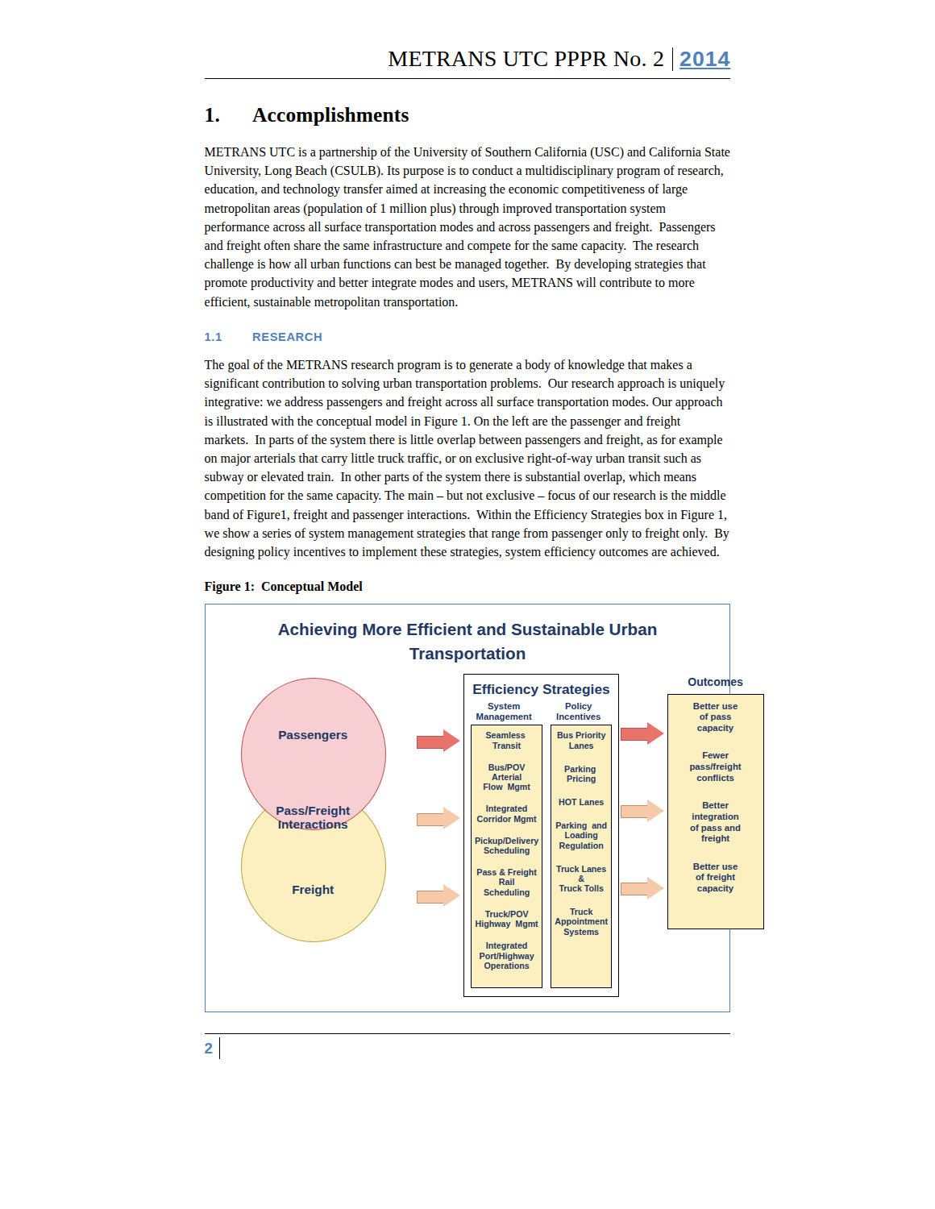METRANS UTC PPPR No. 2 2014
1. Accomplishments
METRANS UTC is a partnership of the University of Southern California (USC) and California State University, Long Beach (CSULB). Its purpose is to conduct a multidisciplinary program of research, education, and technology transfer aimed at increasing the economic competitiveness of large metropolitan areas (population of 1 million plus) through improved transportation system performance across all surface transportation modes and across passengers and freight. Passengers and freight often share the same infrastructure and compete for the same capacity. The research challenge is how all urban functions can best be managed together. By developing strategies that promote productivity and better integrate modes and users, METRANS will contribute to more efficient, sustainable metropolitan transportation.
1.1 RESEARCH
The goal of the METRANS research program is to generate a body of knowledge that makes a significant contribution to solving urban transportation problems. Our research approach is uniquely integrative: we address passengers and freight across all surface transportation modes. Our approach is illustrated with the conceptual model in Figure 1. On the left are the passenger and freight markets. In parts of the system there is little overlap between passengers and freight, as for example on major arterials that carry little truck traffic, or on exclusive right-of-way urban transit such as subway or elevated train. In other parts of the system there is substantial overlap, which means competition for the same capacity. The main – but not exclusive – focus of our research is the middle band of Figure1, freight and passenger interactions. Within the Efficiency Strategies box in Figure 1, we show a series of system management strategies that range from passenger only to freight only. By designing policy incentives to implement these strategies, system efficiency outcomes are achieved.
Figure 1: Conceptual Model
Achieving More Efficient and Sustainable Urban Transportation
Passengers
Pass/Freight
Interactions
Freight
Efficiency Strategies
System
Management
Policy
Incentives
Seamless Transit
Bus/POV Arterial
Flow Mgmt
Integrated
Corridor Mgmt
Pickup/Delivery
Scheduling
Pass & Freight
Rail Scheduling
Truck/POV
Highway Mgmt
Integrated
Port/Highway
Operations
Bus Priority
Lanes
Parking Pricing
HOT Lanes
Parking and
Loading
Regulation
Truck Lanes &
Truck Tolls
Truck
Appointment
Systems
Outcomes
Better use
of pass
capacity
Fewer
pass/freight
conflicts
Better
integration
of pass and
freight
Better use
of freight
capacity
2